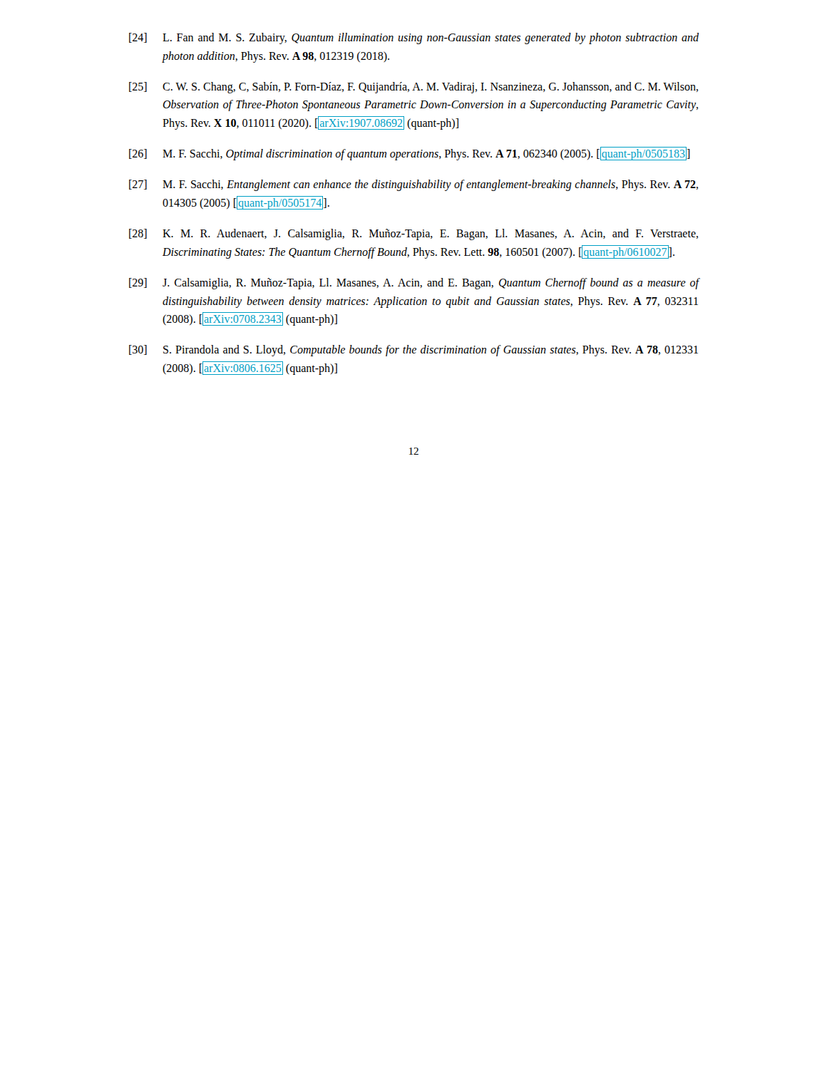L. Fan and M. S. Zubairy, Quantum illumination using non-Gaussian states generated by photon subtraction and photon addition, Phys. Rev. A 98, 012319 (2018).
C. W. S. Chang, C, Sabín, P. Forn-Díaz, F. Quijandría, A. M. Vadiraj, I. Nsanzineza, G. Johansson, and C. M. Wilson, Observation of Three-Photon Spontaneous Parametric Down-Conversion in a Superconducting Parametric Cavity, Phys. Rev. X 10, 011011 (2020). [arXiv:1907.08692 (quant-ph)]
M. F. Sacchi, Optimal discrimination of quantum operations, Phys. Rev. A 71, 062340 (2005). [quant-ph/0505183]
M. F. Sacchi, Entanglement can enhance the distinguishability of entanglement-breaking channels, Phys. Rev. A 72, 014305 (2005) [quant-ph/0505174].
K. M. R. Audenaert, J. Calsamiglia, R. Muñoz-Tapia, E. Bagan, Ll. Masanes, A. Acin, and F. Verstraete, Discriminating States: The Quantum Chernoff Bound, Phys. Rev. Lett. 98, 160501 (2007). [quant-ph/0610027].
J. Calsamiglia, R. Muñoz-Tapia, Ll. Masanes, A. Acin, and E. Bagan, Quantum Chernoff bound as a measure of distinguishability between density matrices: Application to qubit and Gaussian states, Phys. Rev. A 77, 032311 (2008). [arXiv:0708.2343 (quant-ph)]
S. Pirandola and S. Lloyd, Computable bounds for the discrimination of Gaussian states, Phys. Rev. A 78, 012331 (2008). [arXiv:0806.1625 (quant-ph)]
12